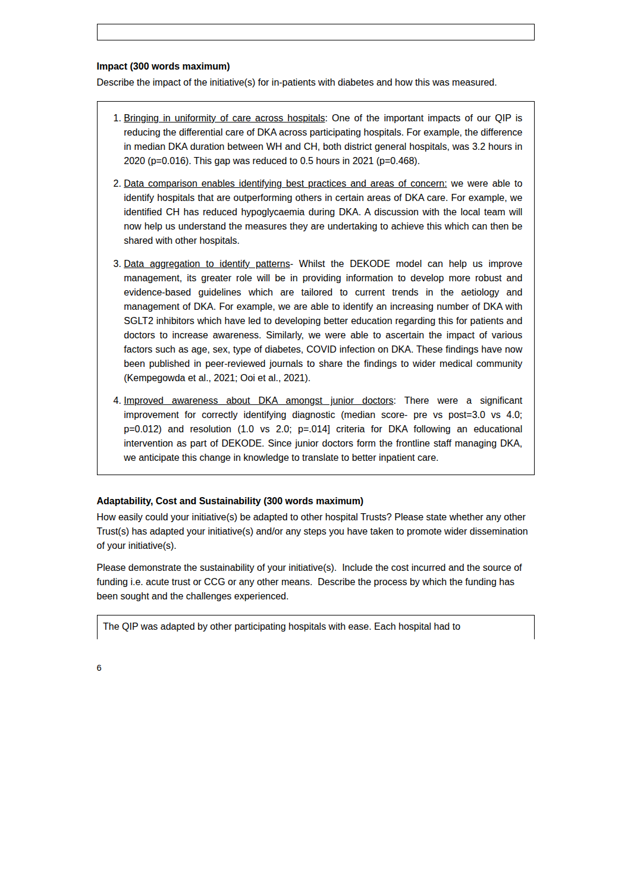Impact (300 words maximum)
Describe the impact of the initiative(s) for in-patients with diabetes and how this was measured.
Bringing in uniformity of care across hospitals: One of the important impacts of our QIP is reducing the differential care of DKA across participating hospitals. For example, the difference in median DKA duration between WH and CH, both district general hospitals, was 3.2 hours in 2020 (p=0.016). This gap was reduced to 0.5 hours in 2021 (p=0.468).
Data comparison enables identifying best practices and areas of concern: we were able to identify hospitals that are outperforming others in certain areas of DKA care. For example, we identified CH has reduced hypoglycaemia during DKA. A discussion with the local team will now help us understand the measures they are undertaking to achieve this which can then be shared with other hospitals.
Data aggregation to identify patterns- Whilst the DEKODE model can help us improve management, its greater role will be in providing information to develop more robust and evidence-based guidelines which are tailored to current trends in the aetiology and management of DKA. For example, we are able to identify an increasing number of DKA with SGLT2 inhibitors which have led to developing better education regarding this for patients and doctors to increase awareness. Similarly, we were able to ascertain the impact of various factors such as age, sex, type of diabetes, COVID infection on DKA. These findings have now been published in peer-reviewed journals to share the findings to wider medical community (Kempegowda et al., 2021; Ooi et al., 2021).
Improved awareness about DKA amongst junior doctors: There were a significant improvement for correctly identifying diagnostic (median score- pre vs post=3.0 vs 4.0; p=0.012) and resolution (1.0 vs 2.0; p=.014] criteria for DKA following an educational intervention as part of DEKODE. Since junior doctors form the frontline staff managing DKA, we anticipate this change in knowledge to translate to better inpatient care.
Adaptability, Cost and Sustainability (300 words maximum)
How easily could your initiative(s) be adapted to other hospital Trusts? Please state whether any other Trust(s) has adapted your initiative(s) and/or any steps you have taken to promote wider dissemination of your initiative(s).
Please demonstrate the sustainability of your initiative(s). Include the cost incurred and the source of funding i.e. acute trust or CCG or any other means. Describe the process by which the funding has been sought and the challenges experienced.
The QIP was adapted by other participating hospitals with ease. Each hospital had to
6